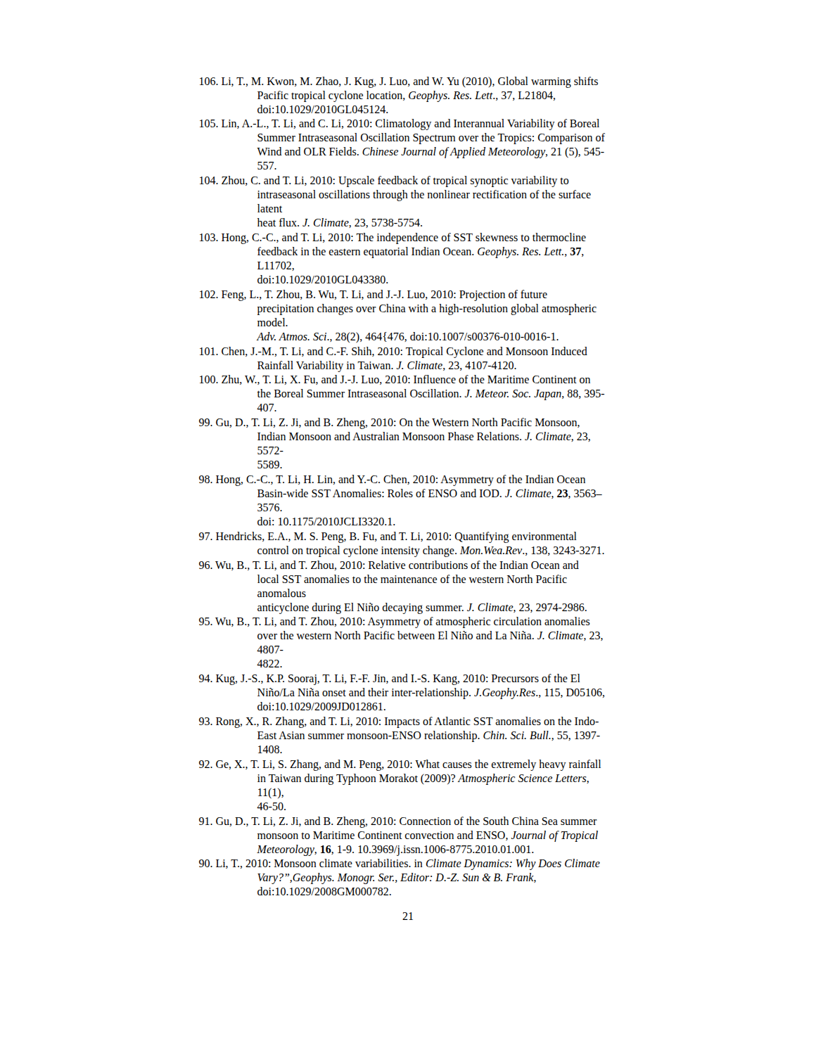106. Li, T., M. Kwon, M. Zhao, J. Kug, J. Luo, and W. Yu (2010), Global warming shifts Pacific tropical cyclone location, Geophys. Res. Lett., 37, L21804, doi:10.1029/2010GL045124.
105. Lin, A.-L., T. Li, and C. Li, 2010: Climatology and Interannual Variability of Boreal Summer Intraseasonal Oscillation Spectrum over the Tropics: Comparison of Wind and OLR Fields. Chinese Journal of Applied Meteorology, 21 (5), 545-557.
104. Zhou, C. and T. Li, 2010: Upscale feedback of tropical synoptic variability to intraseasonal oscillations through the nonlinear rectification of the surface latent heat flux. J. Climate, 23, 5738-5754.
103. Hong, C.-C., and T. Li, 2010: The independence of SST skewness to thermocline feedback in the eastern equatorial Indian Ocean. Geophys. Res. Lett., 37, L11702, doi:10.1029/2010GL043380.
102. Feng, L., T. Zhou, B. Wu, T. Li, and J.-J. Luo, 2010: Projection of future precipitation changes over China with a high-resolution global atmospheric model. Adv. Atmos. Sci., 28(2), 464{476, doi:10.1007/s00376-010-0016-1.
101. Chen, J.-M., T. Li, and C.-F. Shih, 2010: Tropical Cyclone and Monsoon Induced Rainfall Variability in Taiwan. J. Climate, 23, 4107-4120.
100. Zhu, W., T. Li, X. Fu, and J.-J. Luo, 2010: Influence of the Maritime Continent on the Boreal Summer Intraseasonal Oscillation. J. Meteor. Soc. Japan, 88, 395-407.
99. Gu, D., T. Li, Z. Ji, and B. Zheng, 2010: On the Western North Pacific Monsoon, Indian Monsoon and Australian Monsoon Phase Relations. J. Climate, 23, 5572- 5589.
98. Hong, C.-C., T. Li, H. Lin, and Y.-C. Chen, 2010: Asymmetry of the Indian Ocean Basin-wide SST Anomalies: Roles of ENSO and IOD. J. Climate, 23, 3563–3576. doi: 10.1175/2010JCLI3320.1.
97. Hendricks, E.A., M. S. Peng, B. Fu, and T. Li, 2010: Quantifying environmental control on tropical cyclone intensity change. Mon.Wea.Rev., 138, 3243-3271.
96. Wu, B., T. Li, and T. Zhou, 2010: Relative contributions of the Indian Ocean and local SST anomalies to the maintenance of the western North Pacific anomalous anticyclone during El Niño decaying summer. J. Climate, 23, 2974-2986.
95. Wu, B., T. Li, and T. Zhou, 2010: Asymmetry of atmospheric circulation anomalies over the western North Pacific between El Niño and La Niña. J. Climate, 23, 4807- 4822.
94. Kug, J.-S., K.P. Sooraj, T. Li, F.-F. Jin, and I.-S. Kang, 2010: Precursors of the El Niño/La Niña onset and their inter-relationship. J.Geophy.Res., 115, D05106, doi:10.1029/2009JD012861.
93. Rong, X., R. Zhang, and T. Li, 2010: Impacts of Atlantic SST anomalies on the Indo- East Asian summer monsoon-ENSO relationship. Chin. Sci. Bull., 55, 1397-1408.
92. Ge, X., T. Li, S. Zhang, and M. Peng, 2010: What causes the extremely heavy rainfall in Taiwan during Typhoon Morakot (2009)? Atmospheric Science Letters, 11(1), 46-50.
91. Gu, D., T. Li, Z. Ji, and B. Zheng, 2010: Connection of the South China Sea summer monsoon to Maritime Continent convection and ENSO, Journal of Tropical Meteorology, 16, 1-9. 10.3969/j.issn.1006-8775.2010.01.001.
90. Li, T., 2010: Monsoon climate variabilities. in Climate Dynamics: Why Does Climate Vary?”,Geophys. Monogr. Ser., Editor: D.-Z. Sun & B. Frank, doi:10.1029/2008GM000782.
21